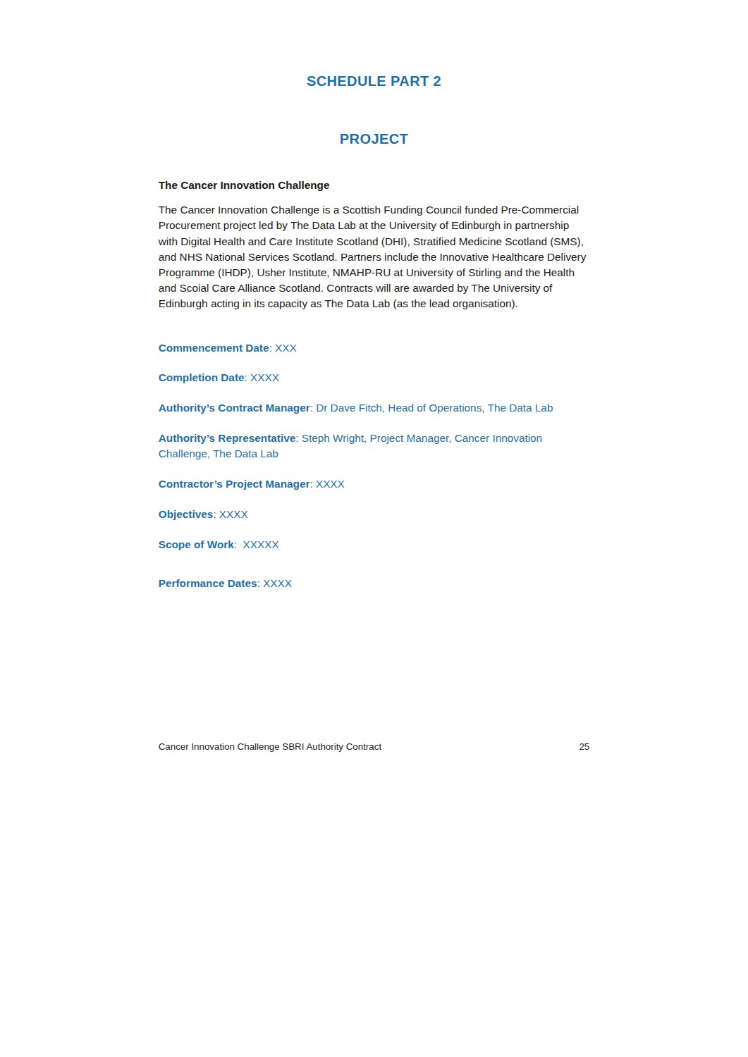SCHEDULE PART 2
PROJECT
The Cancer Innovation Challenge
The Cancer Innovation Challenge is a Scottish Funding Council funded Pre-Commercial Procurement project led by The Data Lab at the University of Edinburgh in partnership with Digital Health and Care Institute Scotland (DHI), Stratified Medicine Scotland (SMS), and NHS National Services Scotland. Partners include the Innovative Healthcare Delivery Programme (IHDP), Usher Institute, NMAHP-RU at University of Stirling and the Health and Scoial Care Alliance Scotland. Contracts will are awarded by The University of Edinburgh acting in its capacity as The Data Lab (as the lead organisation).
Commencement Date: XXX
Completion Date: XXXX
Authority’s Contract Manager: Dr Dave Fitch, Head of Operations, The Data Lab
Authority’s Representative: Steph Wright, Project Manager, Cancer Innovation Challenge, The Data Lab
Contractor’s Project Manager: XXXX
Objectives: XXXX
Scope of Work: XXXXX
Performance Dates: XXXX
Cancer Innovation Challenge SBRI Authority Contract 25